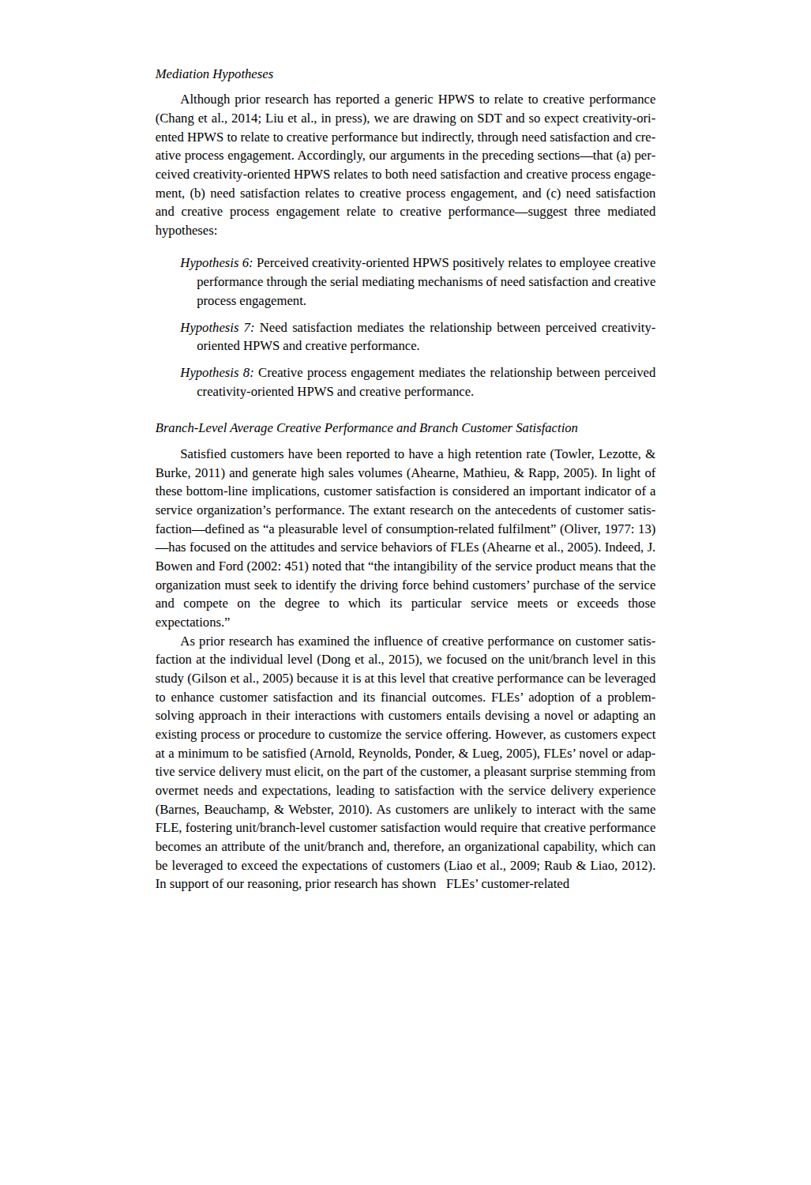Mediation Hypotheses
Although prior research has reported a generic HPWS to relate to creative performance (Chang et al., 2014; Liu et al., in press), we are drawing on SDT and so expect creativity-oriented HPWS to relate to creative performance but indirectly, through need satisfaction and creative process engagement. Accordingly, our arguments in the preceding sections—that (a) perceived creativity-oriented HPWS relates to both need satisfaction and creative process engagement, (b) need satisfaction relates to creative process engagement, and (c) need satisfaction and creative process engagement relate to creative performance—suggest three mediated hypotheses:
Hypothesis 6: Perceived creativity-oriented HPWS positively relates to employee creative performance through the serial mediating mechanisms of need satisfaction and creative process engagement.
Hypothesis 7: Need satisfaction mediates the relationship between perceived creativity-oriented HPWS and creative performance.
Hypothesis 8: Creative process engagement mediates the relationship between perceived creativity-oriented HPWS and creative performance.
Branch-Level Average Creative Performance and Branch Customer Satisfaction
Satisfied customers have been reported to have a high retention rate (Towler, Lezotte, & Burke, 2011) and generate high sales volumes (Ahearne, Mathieu, & Rapp, 2005). In light of these bottom-line implications, customer satisfaction is considered an important indicator of a service organization’s performance. The extant research on the antecedents of customer satisfaction—defined as “a pleasurable level of consumption-related fulfilment” (Oliver, 1977: 13)—has focused on the attitudes and service behaviors of FLEs (Ahearne et al., 2005). Indeed, J. Bowen and Ford (2002: 451) noted that “the intangibility of the service product means that the organization must seek to identify the driving force behind customers’ purchase of the service and compete on the degree to which its particular service meets or exceeds those expectations.”
As prior research has examined the influence of creative performance on customer satisfaction at the individual level (Dong et al., 2015), we focused on the unit/branch level in this study (Gilson et al., 2005) because it is at this level that creative performance can be leveraged to enhance customer satisfaction and its financial outcomes. FLEs’ adoption of a problem-solving approach in their interactions with customers entails devising a novel or adapting an existing process or procedure to customize the service offering. However, as customers expect at a minimum to be satisfied (Arnold, Reynolds, Ponder, & Lueg, 2005), FLEs’ novel or adaptive service delivery must elicit, on the part of the customer, a pleasant surprise stemming from overmet needs and expectations, leading to satisfaction with the service delivery experience (Barnes, Beauchamp, & Webster, 2010). As customers are unlikely to interact with the same FLE, fostering unit/branch-level customer satisfaction would require that creative performance becomes an attribute of the unit/branch and, therefore, an organizational capability, which can be leveraged to exceed the expectations of customers (Liao et al., 2009; Raub & Liao, 2012). In support of our reasoning, prior research has shown FLEs’ customer-related